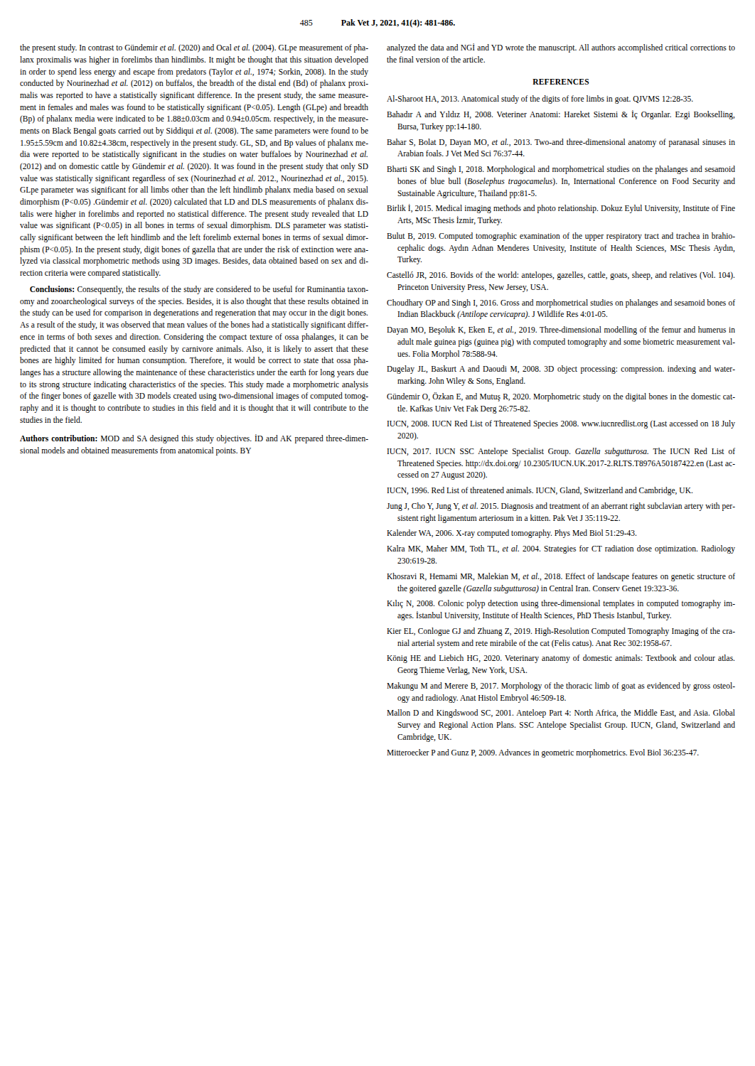485 Pak Vet J, 2021, 41(4): 481-486.
the present study. In contrast to Gündemir et al. (2020) and Ocal et al. (2004). GLpe measurement of phalanx proximalis was higher in forelimbs than hindlimbs. It might be thought that this situation developed in order to spend less energy and escape from predators (Taylor et al., 1974; Sorkin, 2008). In the study conducted by Nourinezhad et al. (2012) on buffalos, the breadth of the distal end (Bd) of phalanx proximalis was reported to have a statistically significant difference. In the present study, the same measurement in females and males was found to be statistically significant (P<0.05). Length (GLpe) and breadth (Bp) of phalanx media were indicated to be 1.88±0.03cm and 0.94±0.05cm. respectively, in the measurements on Black Bengal goats carried out by Siddiqui et al. (2008). The same parameters were found to be 1.95±5.59cm and 10.82±4.38cm, respectively in the present study. GL, SD, and Bp values of phalanx media were reported to be statistically significant in the studies on water buffaloes by Nourinezhad et al. (2012) and on domestic cattle by Gündemir et al. (2020). It was found in the present study that only SD value was statistically significant regardless of sex (Nourinezhad et al. 2012., Nourinezhad et al., 2015). GLpe parameter was significant for all limbs other than the left hindlimb phalanx media based on sexual dimorphism (P<0.05) .Gündemir et al. (2020) calculated that LD and DLS measurements of phalanx distalis were higher in forelimbs and reported no statistical difference. The present study revealed that LD value was significant (P<0.05) in all bones in terms of sexual dimorphism. DLS parameter was statistically significant between the left hindlimb and the left forelimb external bones in terms of sexual dimorphism (P<0.05). In the present study, digit bones of gazella that are under the risk of extinction were analyzed via classical morphometric methods using 3D images. Besides, data obtained based on sex and direction criteria were compared statistically.
Conclusions: Consequently, the results of the study are considered to be useful for Ruminantia taxonomy and zooarcheological surveys of the species. Besides, it is also thought that these results obtained in the study can be used for comparison in degenerations and regeneration that may occur in the digit bones. As a result of the study, it was observed that mean values of the bones had a statistically significant difference in terms of both sexes and direction. Considering the compact texture of ossa phalanges, it can be predicted that it cannot be consumed easily by carnivore animals. Also, it is likely to assert that these bones are highly limited for human consumption. Therefore, it would be correct to state that ossa phalanges has a structure allowing the maintenance of these characteristics under the earth for long years due to its strong structure indicating characteristics of the species. This study made a morphometric analysis of the finger bones of gazelle with 3D models created using two-dimensional images of computed tomography and it is thought to contribute to studies in this field and it is thought that it will contribute to the studies in the field.
Authors contribution: MOD and SA designed this study objectives. İD and AK prepared three-dimensional models and obtained measurements from anatomical points. BY
analyzed the data and NGİ and YD wrote the manuscript. All authors accomplished critical corrections to the final version of the article.
References
Al-Sharoot HA, 2013. Anatomical study of the digits of fore limbs in goat. QJVMS 12:28-35.
Bahadır A and Yıldız H, 2008. Veteriner Anatomi: Hareket Sistemi & İç Organlar. Ezgi Bookselling, Bursa, Turkey pp:14-180.
Bahar S, Bolat D, Dayan MO, et al., 2013. Two-and three-dimensional anatomy of paranasal sinuses in Arabian foals. J Vet Med Sci 76:37-44.
Bharti SK and Singh I, 2018. Morphological and morphometrical studies on the phalanges and sesamoid bones of blue bull (Boselephus tragocamelus). In, International Conference on Food Security and Sustainable Agriculture, Thailand pp:81-5.
Birlik İ, 2015. Medical imaging methods and photo relationship. Dokuz Eylul University, Institute of Fine Arts, MSc Thesis İzmir, Turkey.
Bulut B, 2019. Computed tomographic examination of the upper respiratory tract and trachea in brahiocephalic dogs. Aydın Adnan Menderes Univesity, Institute of Health Sciences, MSc Thesis Aydın, Turkey.
Castelló JR, 2016. Bovids of the world: antelopes, gazelles, cattle, goats, sheep, and relatives (Vol. 104). Princeton University Press, New Jersey, USA.
Choudhary OP and Singh I, 2016. Gross and morphometrical studies on phalanges and sesamoid bones of Indian Blackbuck (Antilope cervicapra). J Wildlife Res 4:01-05.
Dayan MO, Beşoluk K, Eken E, et al., 2019. Three-dimensional modelling of the femur and humerus in adult male guinea pigs (guinea pig) with computed tomography and some biometric measurement values. Folia Morphol 78:588-94.
Dugelay JL, Baskurt A and Daoudi M, 2008. 3D object processing: compression. indexing and watermarking. John Wiley & Sons, England.
Gündemir O, Özkan E, and Mutuş R, 2020. Morphometric study on the digital bones in the domestic cattle. Kafkas Univ Vet Fak Derg 26:75-82.
IUCN, 2008. IUCN Red List of Threatened Species 2008. www.iucnredlist.org (Last accessed on 18 July 2020).
IUCN, 2017. IUCN SSC Antelope Specialist Group. Gazella subgutturosa. The IUCN Red List of Threatened Species. http://dx.doi.org/ 10.2305/IUCN.UK.2017-2.RLTS.T8976A50187422.en (Last accessed on 27 August 2020).
IUCN, 1996. Red List of threatened animals. IUCN, Gland, Switzerland and Cambridge, UK.
Jung J, Cho Y, Jung Y, et al. 2015. Diagnosis and treatment of an aberrant right subclavian artery with persistent right ligamentum arteriosum in a kitten. Pak Vet J 35:119-22.
Kalender WA, 2006. X-ray computed tomography. Phys Med Biol 51:29-43.
Kalra MK, Maher MM, Toth TL, et al. 2004. Strategies for CT radiation dose optimization. Radiology 230:619-28.
Khosravi R, Hemami MR, Malekian M, et al., 2018. Effect of landscape features on genetic structure of the goitered gazelle (Gazella subgutturosa) in Central Iran. Conserv Genet 19:323-36.
Kılıç N, 2008. Colonic polyp detection using three-dimensional templates in computed tomography images. İstanbul University, Institute of Health Sciences, PhD Thesis Istanbul, Turkey.
Kier EL, Conlogue GJ and Zhuang Z, 2019. High-Resolution Computed Tomography Imaging of the cranial arterial system and rete mirabile of the cat (Felis catus). Anat Rec 302:1958-67.
König HE and Liebich HG, 2020. Veterinary anatomy of domestic animals: Textbook and colour atlas. Georg Thieme Verlag, New York, USA.
Makungu M and Merere B, 2017. Morphology of the thoracic limb of goat as evidenced by gross osteology and radiology. Anat Histol Embryol 46:509-18.
Mallon D and Kingdswood SC, 2001. Anteloep Part 4: North Africa, the Middle East, and Asia. Global Survey and Regional Action Plans. SSC Antelope Specialist Group. IUCN, Gland, Switzerland and Cambridge, UK.
Mitteroecker P and Gunz P, 2009. Advances in geometric morphometrics. Evol Biol 36:235-47.